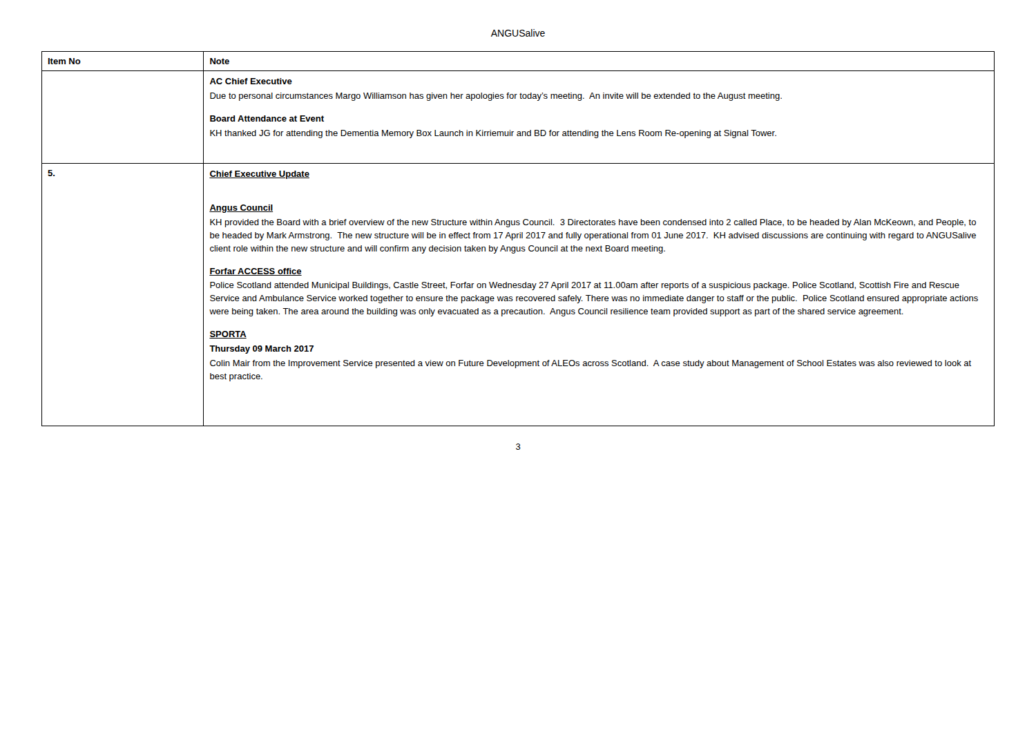ANGUSalive
| Item No | Note |
| --- | --- |
| | AC Chief Executive Due to personal circumstances Margo Williamson has given her apologies for today’s meeting. An invite will be extended to the August meeting. Board Attendance at Event KH thanked JG for attending the Dementia Memory Box Launch in Kirriemuir and BD for attending the Lens Room Re-opening at Signal Tower. |
| 5. | Chief Executive Update Angus Council KH provided the Board with a brief overview of the new Structure within Angus Council. 3 Directorates have been condensed into 2 called Place, to be headed by Alan McKeown, and People, to be headed by Mark Armstrong. The new structure will be in effect from 17 April 2017 and fully operational from 01 June 2017. KH advised discussions are continuing with regard to ANGUSalive client role within the new structure and will confirm any decision taken by Angus Council at the next Board meeting. Forfar ACCESS office Police Scotland attended Municipal Buildings, Castle Street, Forfar on Wednesday 27 April 2017 at 11.00am after reports of a suspicious package. Police Scotland, Scottish Fire and Rescue Service and Ambulance Service worked together to ensure the package was recovered safely. There was no immediate danger to staff or the public. Police Scotland ensured appropriate actions were being taken. The area around the building was only evacuated as a precaution. Angus Council resilience team provided support as part of the shared service agreement. SPORTA Thursday 09 March 2017 Colin Mair from the Improvement Service presented a view on Future Development of ALEOs across Scotland. A case study about Management of School Estates was also reviewed to look at best practice. |
3